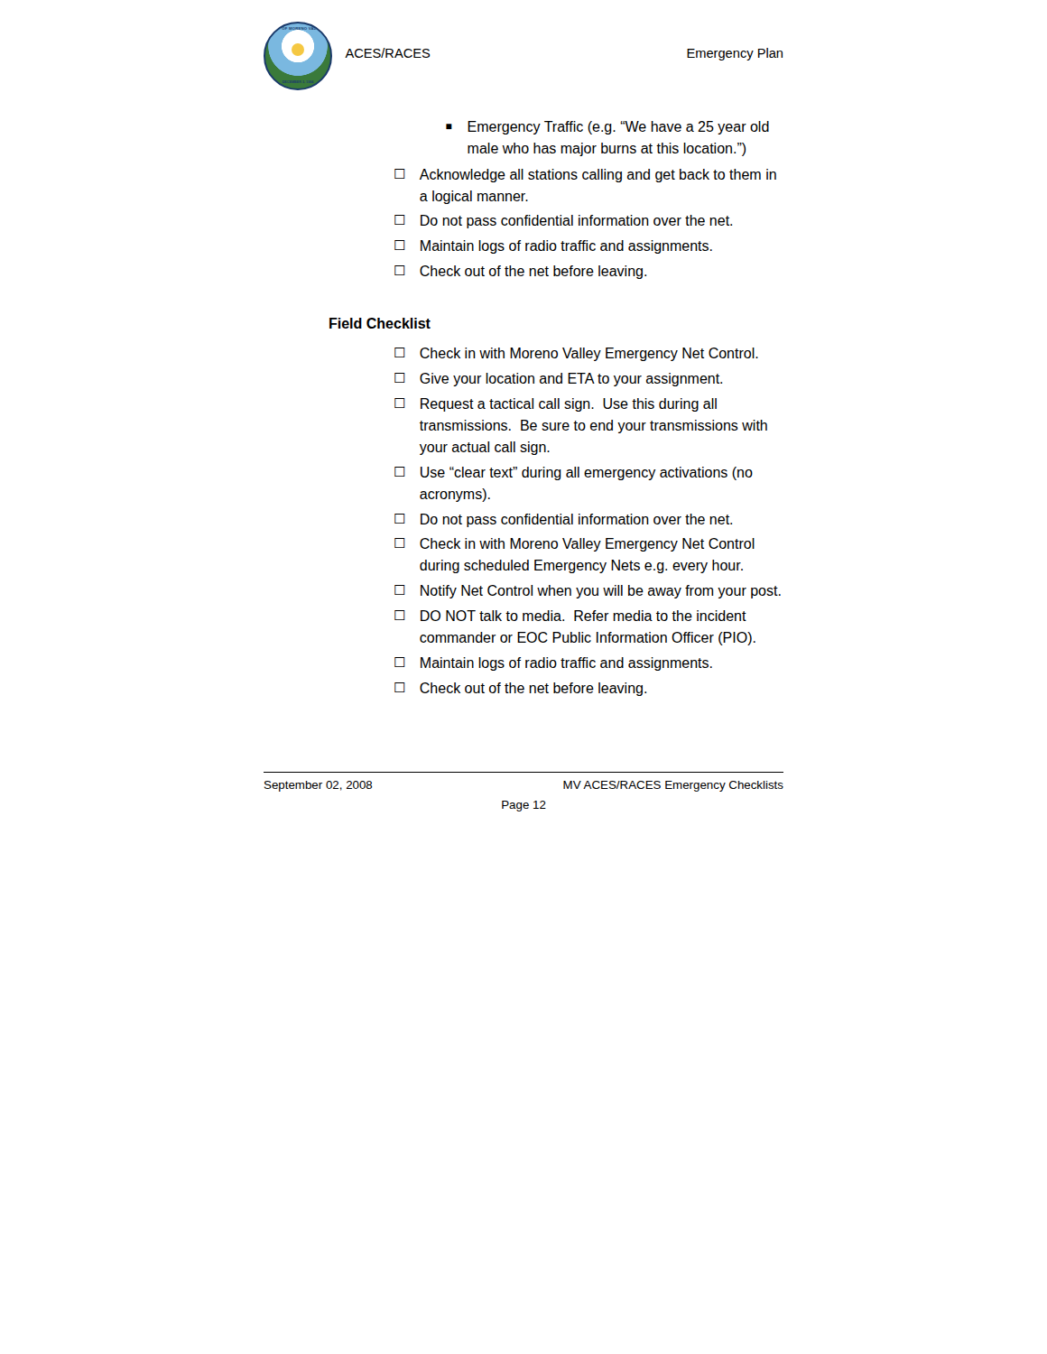ACES/RACES
Emergency Plan
■
Emergency Traffic (e.g. “We have a 25 year old male who has major burns at this location.”)
☐
Acknowledge all stations calling and get back to them in a logical manner.
☐
Do not pass confidential information over the net.
☐
Maintain logs of radio traffic and assignments.
☐
Check out of the net before leaving.
Field Checklist
☐
Check in with Moreno Valley Emergency Net Control.
☐
Give your location and ETA to your assignment.
☐
Request a tactical call sign. Use this during all transmissions. Be sure to end your transmissions with your actual call sign.
☐
Use “clear text” during all emergency activations (no acronyms).
☐
Do not pass confidential information over the net.
☐
Check in with Moreno Valley Emergency Net Control during scheduled Emergency Nets e.g. every hour.
☐
Notify Net Control when you will be away from your post.
☐
DO NOT talk to media. Refer media to the incident commander or EOC Public Information Officer (PIO).
☐
Maintain logs of radio traffic and assignments.
☐
Check out of the net before leaving.
September 02, 2008
MV ACES/RACES Emergency Checklists
Page 12